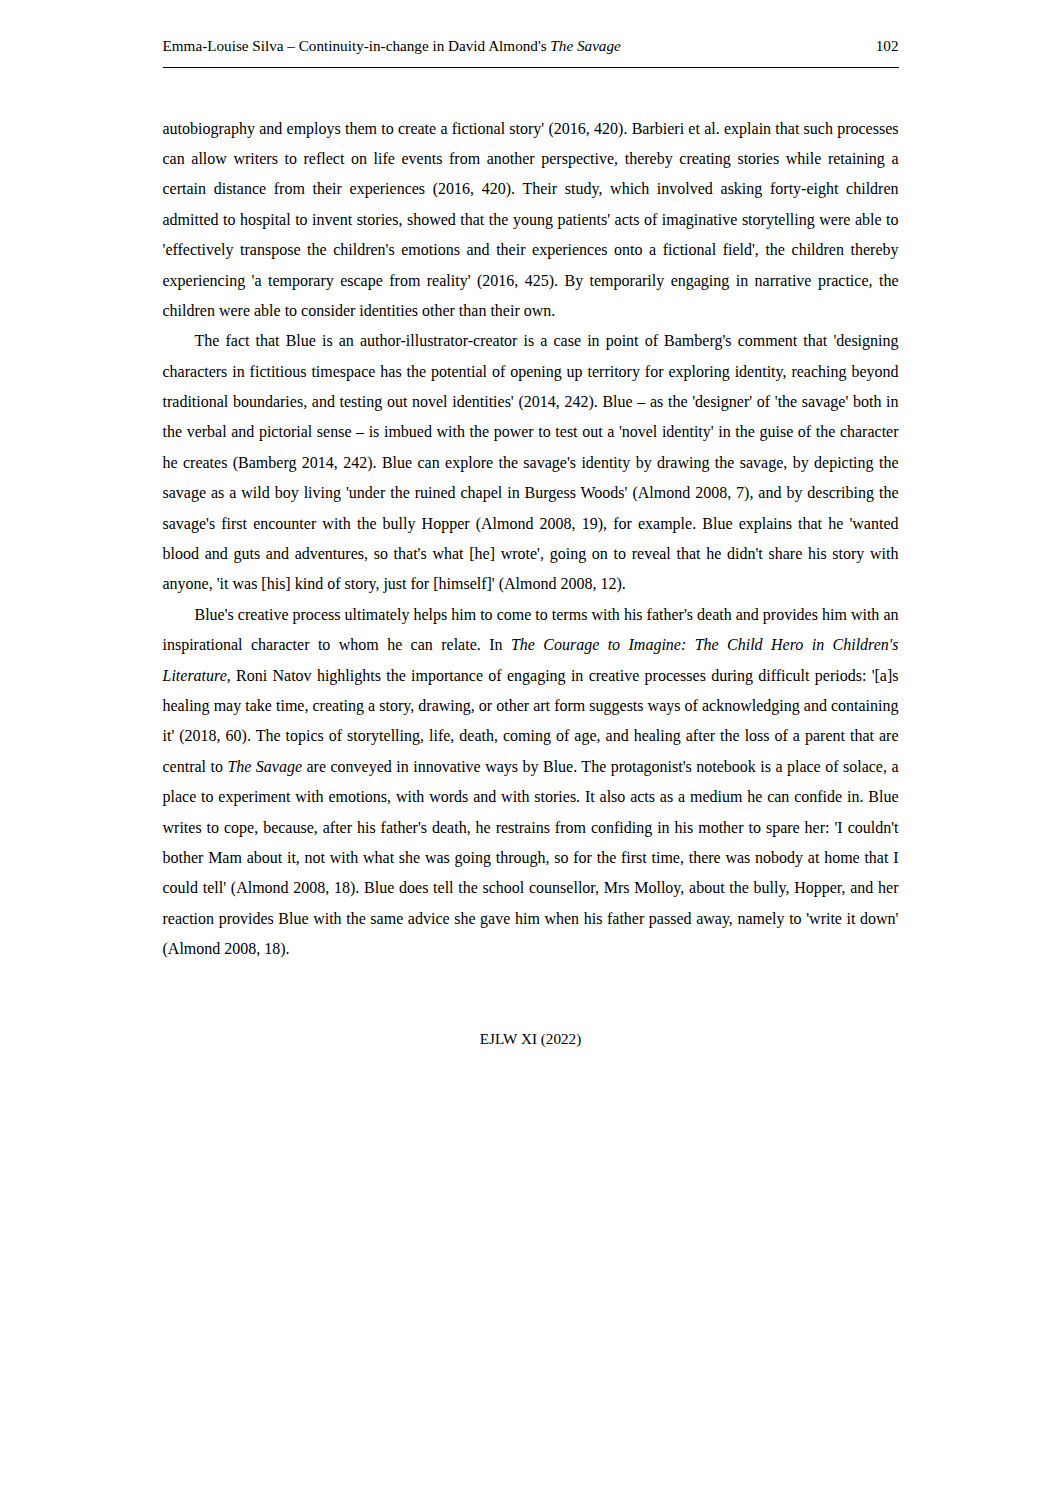Emma-Louise Silva – Continuity-in-change in David Almond's The Savage 102
autobiography and employs them to create a fictional story' (2016, 420). Barbieri et al. explain that such processes can allow writers to reflect on life events from another perspective, thereby creating stories while retaining a certain distance from their experiences (2016, 420). Their study, which involved asking forty-eight children admitted to hospital to invent stories, showed that the young patients' acts of imaginative storytelling were able to 'effectively transpose the children's emotions and their experiences onto a fictional field', the children thereby experiencing 'a temporary escape from reality' (2016, 425). By temporarily engaging in narrative practice, the children were able to consider identities other than their own.
The fact that Blue is an author-illustrator-creator is a case in point of Bamberg's comment that 'designing characters in fictitious timespace has the potential of opening up territory for exploring identity, reaching beyond traditional boundaries, and testing out novel identities' (2014, 242). Blue – as the 'designer' of 'the savage' both in the verbal and pictorial sense – is imbued with the power to test out a 'novel identity' in the guise of the character he creates (Bamberg 2014, 242). Blue can explore the savage's identity by drawing the savage, by depicting the savage as a wild boy living 'under the ruined chapel in Burgess Woods' (Almond 2008, 7), and by describing the savage's first encounter with the bully Hopper (Almond 2008, 19), for example. Blue explains that he 'wanted blood and guts and adventures, so that's what [he] wrote', going on to reveal that he didn't share his story with anyone, 'it was [his] kind of story, just for [himself]' (Almond 2008, 12).
Blue's creative process ultimately helps him to come to terms with his father's death and provides him with an inspirational character to whom he can relate. In The Courage to Imagine: The Child Hero in Children's Literature, Roni Natov highlights the importance of engaging in creative processes during difficult periods: '[a]s healing may take time, creating a story, drawing, or other art form suggests ways of acknowledging and containing it' (2018, 60). The topics of storytelling, life, death, coming of age, and healing after the loss of a parent that are central to The Savage are conveyed in innovative ways by Blue. The protagonist's notebook is a place of solace, a place to experiment with emotions, with words and with stories. It also acts as a medium he can confide in. Blue writes to cope, because, after his father's death, he restrains from confiding in his mother to spare her: 'I couldn't bother Mam about it, not with what she was going through, so for the first time, there was nobody at home that I could tell' (Almond 2008, 18). Blue does tell the school counsellor, Mrs Molloy, about the bully, Hopper, and her reaction provides Blue with the same advice she gave him when his father passed away, namely to 'write it down' (Almond 2008, 18).
EJLW XI (2022)